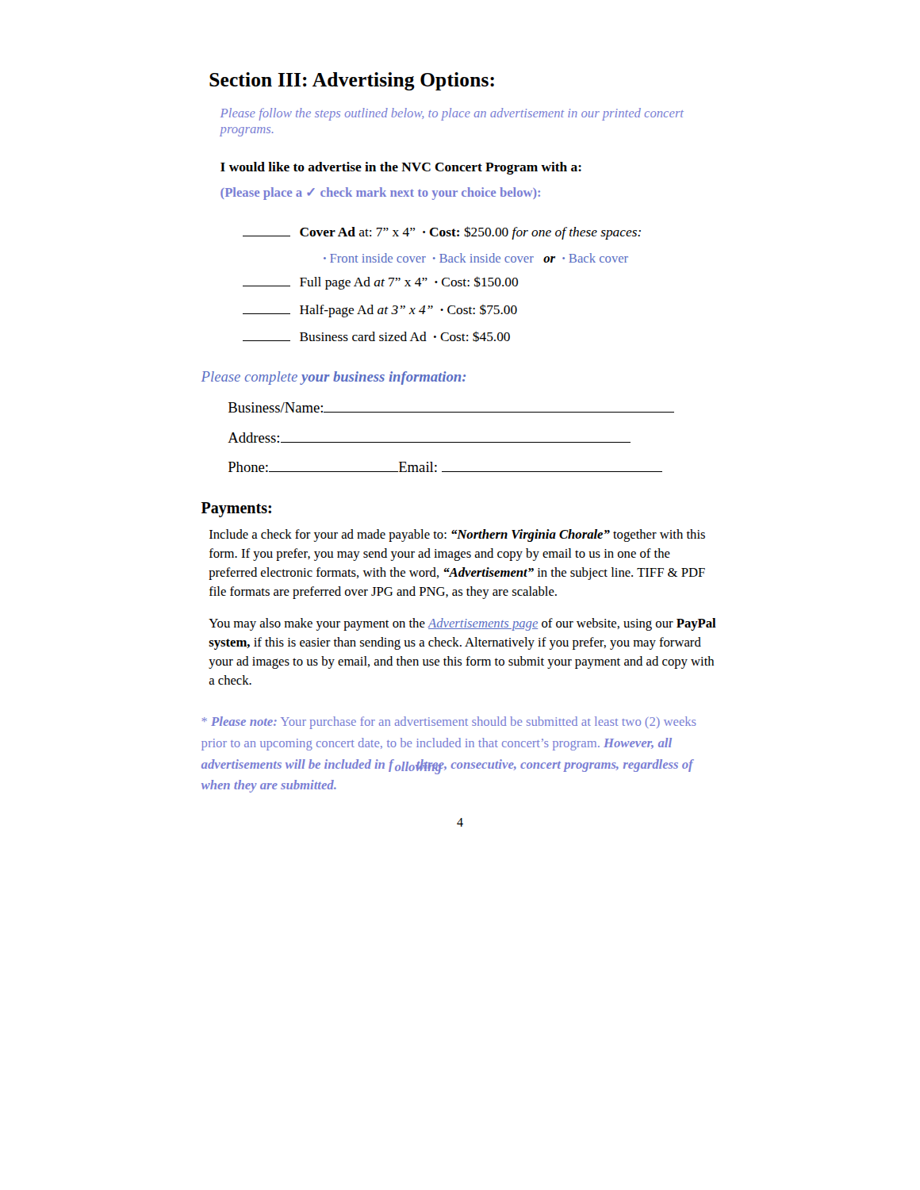Section III: Advertising Options:
Please follow the steps outlined below, to place an advertisement in our printed concert programs.
I would like to advertise in the NVC Concert Program with a:
(Please place a ✓ check mark next to your choice below):
Cover Ad at: 7” x 4” • Cost: $250.00 for one of these spaces:
• Front inside cover • Back inside cover or • Back cover
Full page Ad at 7” x 4” • Cost: $150.00
Half-page Ad at 3” x 4” • Cost: $75.00
Business card sized Ad • Cost: $45.00
Please complete your business information:
Business/Name:
Address:
Phone: Email:
Payments:
Include a check for your ad made payable to: “Northern Virginia Chorale” together with this form. If you prefer, you may send your ad images and copy by email to us in one of the preferred electronic formats, with the word, “Advertisement” in the subject line. TIFF & PDF file formats are preferred over JPG and PNG, as they are scalable.
You may also make your payment on the Advertisements page of our website, using our PayPal system, if this is easier than sending us a check. Alternatively if you prefer, you may forward your ad images to us by email, and then use this form to submit your payment and ad copy with a check.
* Please note: Your purchase for an advertisement should be submitted at least two (2) weeks prior to an upcoming concert date, to be included in that concert’s program. However, all advertisements will be included in following three, consecutive, concert programs, regardless of when they are submitted.
4